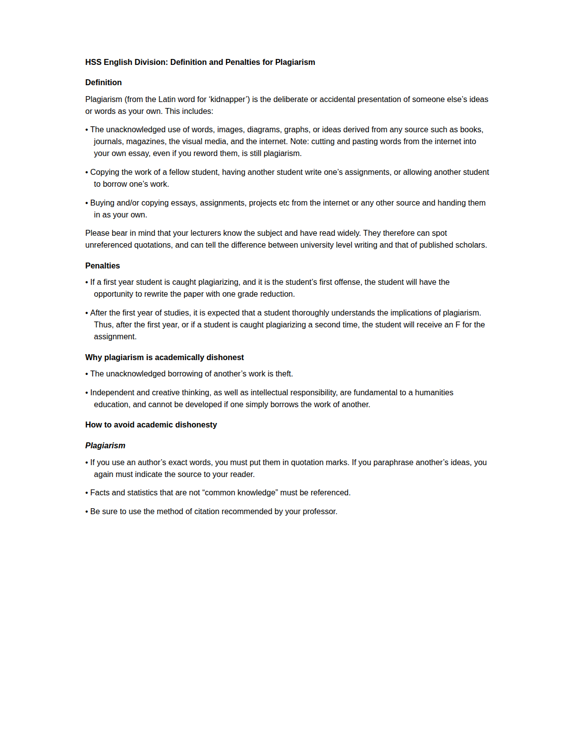HSS English Division: Definition and Penalties for Plagiarism
Definition
Plagiarism (from the Latin word for ‘kidnapper’) is the deliberate or accidental presentation of someone else’s ideas or words as your own. This includes:
The unacknowledged use of words, images, diagrams, graphs, or ideas derived from any source such as books, journals, magazines, the visual media, and the internet. Note: cutting and pasting words from the internet into your own essay, even if you reword them, is still plagiarism.
Copying the work of a fellow student, having another student write one’s assignments, or allowing another student to borrow one’s work.
Buying and/or copying essays, assignments, projects etc from the internet or any other source and handing them in as your own.
Please bear in mind that your lecturers know the subject and have read widely. They therefore can spot unreferenced quotations, and can tell the difference between university level writing and that of published scholars.
Penalties
If a first year student is caught plagiarizing, and it is the student’s first offense, the student will have the opportunity to rewrite the paper with one grade reduction.
After the first year of studies, it is expected that a student thoroughly understands the implications of plagiarism. Thus, after the first year, or if a student is caught plagiarizing a second time, the student will receive an F for the assignment.
Why plagiarism is academically dishonest
The unacknowledged borrowing of another’s work is theft.
Independent and creative thinking, as well as intellectual responsibility, are fundamental to a humanities education, and cannot be developed if one simply borrows the work of another.
How to avoid academic dishonesty
Plagiarism
If you use an author’s exact words, you must put them in quotation marks. If you paraphrase another’s ideas, you again must indicate the source to your reader.
Facts and statistics that are not “common knowledge” must be referenced.
Be sure to use the method of citation recommended by your professor.